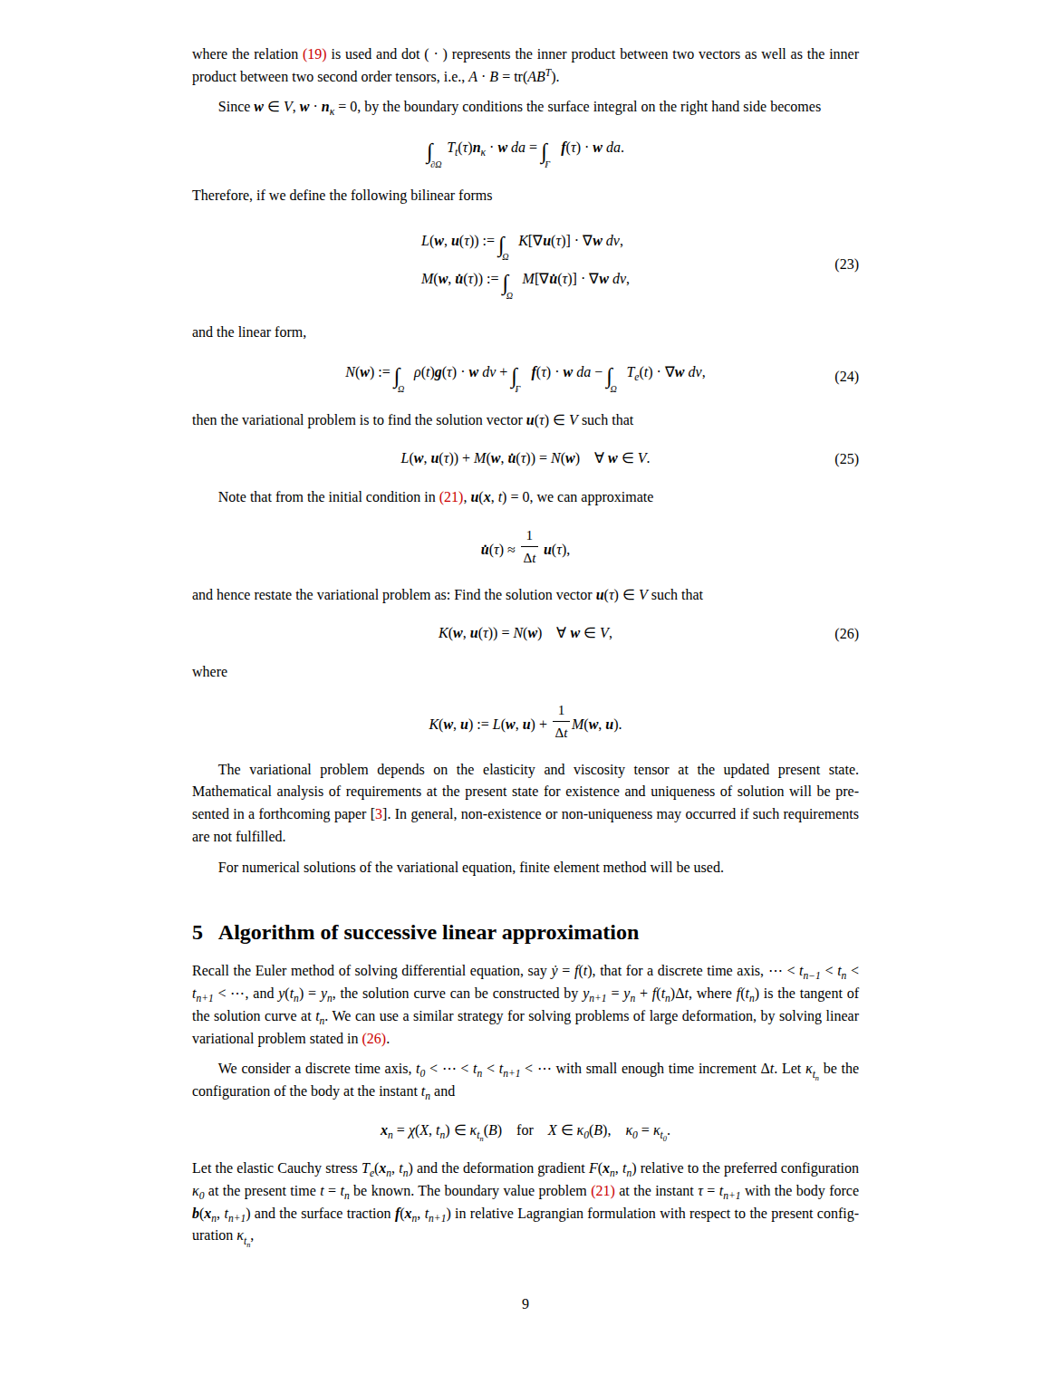where the relation (19) is used and dot ( · ) represents the inner product between two vectors as well as the inner product between two second order tensors, i.e., A · B = tr(ABT).
Since w ∈ V, w · nκ = 0, by the boundary conditions the surface integral on the right hand side becomes
∫∂Ω Tt(τ)nκ · w da = ∫Γ1 f(τ) · w da.
Therefore, if we define the following bilinear forms
L(w, u(τ)) := ∫Ω K[∇u(τ)] · ∇w dv, M(w, u̇(τ)) := ∫Ω M[∇u̇(τ)] · ∇w dv, (23)
and the linear form,
N(w) := ∫Ω ρ(t)g(τ) · w dv + ∫Γ1 f(τ) · w da − ∫Ω Te(t) · ∇w dv, (24)
then the variational problem is to find the solution vector u(τ) ∈ V such that
L(w, u(τ)) + M(w, u̇(τ)) = N(w) ∀ w ∈ V. (25)
Note that from the initial condition in (21), u(x, t) = 0, we can approximate
u̇(τ) ≈ 1 Δt u(τ),
and hence restate the variational problem as: Find the solution vector u(τ) ∈ V such that
K(w, u(τ)) = N(w) ∀ w ∈ V, (26)
where
K(w, u) := L(w, u) + 1 Δt M(w, u).
The variational problem depends on the elasticity and viscosity tensor at the updated present state. Mathematical analysis of requirements at the present state for existence and uniqueness of solution will be presented in a forthcoming paper [3]. In general, non-existence or non-uniqueness may occurred if such requirements are not fulfilled.
For numerical solutions of the variational equation, finite element method will be used.
5 Algorithm of successive linear approximation
Recall the Euler method of solving differential equation, say ẏ = f(t), that for a discrete time axis, ⋯ < tn−1 < tn < tn+1 < ⋯, and y(tn) = yn, the solution curve can be constructed by yn+1 = yn + f(tn)Δt, where f(tn) is the tangent of the solution curve at tn. We can use a similar strategy for solving problems of large deformation, by solving linear variational problem stated in (26).
We consider a discrete time axis, t0 < ⋯ < tn < tn+1 < ⋯ with small enough time increment Δt. Let κtn be the configuration of the body at the instant tn and
xn = χ(X, tn) ∈ κtn(B) for X ∈ κ0(B), κ0 = κt0.
Let the elastic Cauchy stress Te(xn, tn) and the deformation gradient F(xn, tn) relative to the preferred configuration κ0 at the present time t = tn be known. The boundary value problem (21) at the instant τ = tn+1 with the body force b(xn, tn+1) and the surface traction f(xn, tn+1) in relative Lagrangian formulation with respect to the present configuration κtn,
9